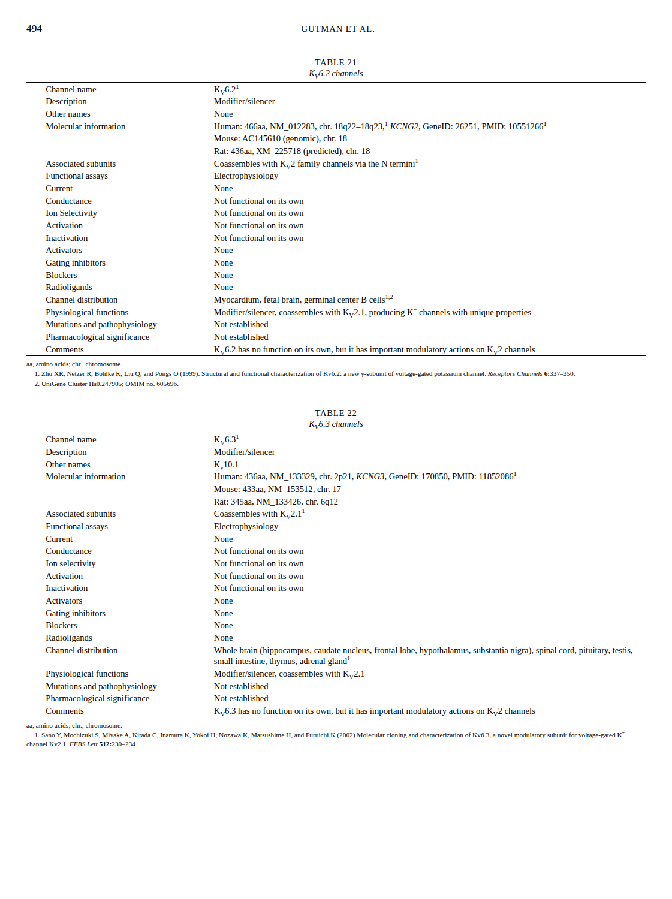494
GUTMAN ET AL.
TABLE 21
KV6.2 channels
| Channel name | K V 6.2 1 |
| Description | Modifier/silencer |
| Other names | None |
| Molecular information | Human: 466aa, NM_012283, chr. 18q22–18q23, 1 KCNG2 , GeneID: 26251, PMID: 10551266 1 |
| | Mouse: AC145610 (genomic), chr. 18 |
| | Rat: 436aa, XM_225718 (predicted), chr. 18 |
| Associated subunits | Coassembles with K V 2 family channels via the N termini 1 |
| Functional assays | Electrophysiology |
| Current | None |
| Conductance | Not functional on its own |
| Ion Selectivity | Not functional on its own |
| Activation | Not functional on its own |
| Inactivation | Not functional on its own |
| Activators | None |
| Gating inhibitors | None |
| Blockers | None |
| Radioligands | None |
| Channel distribution | Myocardium, fetal brain, germinal center B cells 1,2 |
| Physiological functions | Modifier/silencer, coassembles with K V 2.1, producing K + channels with unique properties |
| Mutations and pathophysiology | Not established |
| Pharmacological significance | Not established |
| Comments | K V 6.2 has no function on its own, but it has important modulatory actions on K V 2 channels |
aa, amino acids; chr., chromosome.
1. Zhu XR, Netzer R, Bohlke K, Liu Q, and Pongs O (1999). Structural and functional characterization of Kv6.2: a new γ-subunit of voltage-gated potassium channel. Receptors Channels 6: 337–350.
2. UniGene Cluster Hs0.247905; OMIM no. 605696.
TABLE 22
KV6.3 channels
| Channel name | K V 6.3 1 |
| Description | Modifier/silencer |
| Other names | K v 10.1 |
| Molecular information | Human: 436aa, NM_133329, chr. 2p21, KCNG3 , GeneID: 170850, PMID: 11852086 1 |
| | Mouse: 433aa, NM_153512, chr. 17 |
| | Rat: 345aa, NM_133426, chr. 6q12 |
| Associated subunits | Coassembles with K V 2.1 1 |
| Functional assays | Electrophysiology |
| Current | None |
| Conductance | Not functional on its own |
| Ion selectivity | Not functional on its own |
| Activation | Not functional on its own |
| Inactivation | Not functional on its own |
| Activators | None |
| Gating inhibitors | None |
| Blockers | None |
| Radioligands | None |
| Channel distribution | Whole brain (hippocampus, caudate nucleus, frontal lobe, hypothalamus, substantia nigra), spinal cord, pituitary, testis, small intestine, thymus, adrenal gland 1 |
| Physiological functions | Modifier/silencer, coassembles with K V 2.1 |
| Mutations and pathophysiology | Not established |
| Pharmacological significance | Not established |
| Comments | K V 6.3 has no function on its own, but it has important modulatory actions on K V 2 channels |
aa, amino acids; chr., chromosome.
1. Sano Y, Mochizuki S, Miyake A, Kitada C, Inamura K, Yokoi H, Nozawa K, Matsushime H, and Furuichi K (2002) Molecular cloning and characterization of Kv6.3, a novel modulatory subunit for voltage-gated K+ channel Kv2.1. FEBS Lett 512: 230–234.